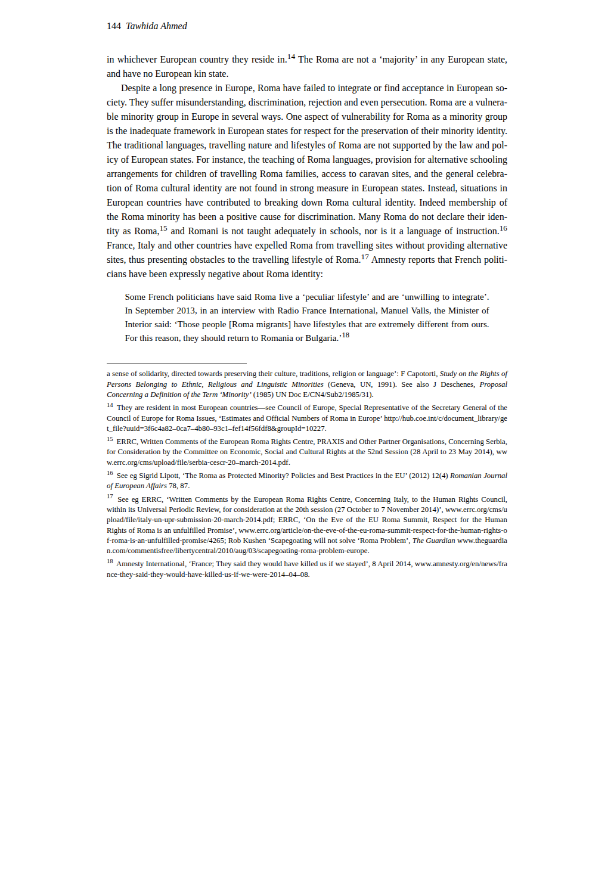144 Tawhida Ahmed
in whichever European country they reside in.14 The Roma are not a ‘majority’ in any European state, and have no European kin state.
Despite a long presence in Europe, Roma have failed to integrate or find acceptance in European society. They suffer misunderstanding, discrimination, rejection and even persecution. Roma are a vulnerable minority group in Europe in several ways. One aspect of vulnerability for Roma as a minority group is the inadequate framework in European states for respect for the preservation of their minority identity. The traditional languages, travelling nature and lifestyles of Roma are not supported by the law and policy of European states. For instance, the teaching of Roma languages, provision for alternative schooling arrangements for children of travelling Roma families, access to caravan sites, and the general celebration of Roma cultural identity are not found in strong measure in European states. Instead, situations in European countries have contributed to breaking down Roma cultural identity. Indeed membership of the Roma minority has been a positive cause for discrimination. Many Roma do not declare their identity as Roma,15 and Romani is not taught adequately in schools, nor is it a language of instruction.16 France, Italy and other countries have expelled Roma from travelling sites without providing alternative sites, thus presenting obstacles to the travelling lifestyle of Roma.17 Amnesty reports that French politicians have been expressly negative about Roma identity:
Some French politicians have said Roma live a ‘peculiar lifestyle’ and are ‘unwilling to integrate’. In September 2013, in an interview with Radio France International, Manuel Valls, the Minister of Interior said: ‘Those people [Roma migrants] have lifestyles that are extremely different from ours. For this reason, they should return to Romania or Bulgaria.’18
a sense of solidarity, directed towards preserving their culture, traditions, religion or language’: F Capotorti, Study on the Rights of Persons Belonging to Ethnic, Religious and Linguistic Minorities (Geneva, UN, 1991). See also J Deschenes, Proposal Concerning a Definition of the Term ‘Minority’ (1985) UN Doc E/CN4/Sub2/1985/31).
14 They are resident in most European countries—see Council of Europe, Special Representative of the Secretary General of the Council of Europe for Roma Issues, ‘Estimates and Official Numbers of Roma in Europe’ http://hub.coe.int/c/document_library/get_file?uuid=3f6c4a82–0ca7–4b80–93c1–fef14f56fdf8&groupId=10227.
15 ERRC, Written Comments of the European Roma Rights Centre, PRAXIS and Other Partner Organisations, Concerning Serbia, for Consideration by the Committee on Economic, Social and Cultural Rights at the 52nd Session (28 April to 23 May 2014), www.errc.org/cms/upload/file/serbia-cescr-20–march-2014.pdf.
16 See eg Sigrid Lipott, ‘The Roma as Protected Minority? Policies and Best Practices in the EU’ (2012) 12(4) Romanian Journal of European Affairs 78, 87.
17 See eg ERRC, ‘Written Comments by the European Roma Rights Centre, Concerning Italy, to the Human Rights Council, within its Universal Periodic Review, for consideration at the 20th session (27 October to 7 November 2014)’, www.errc.org/cms/upload/file/italy-un-upr-submission-20-march-2014.pdf; ERRC, ‘On the Eve of the EU Roma Summit, Respect for the Human Rights of Roma is an unfulfilled Promise’, www.errc.org/article/on-the-eve-of-the-eu-roma-summit-respect-for-the-human-rights-of-roma-is-an-unfulfilled-promise/4265; Rob Kushen ‘Scapegoating will not solve ‘Roma Problem’, The Guardian www.theguardian.com/commentisfree/libertycentral/2010/aug/03/scapegoating-roma-problem-europe.
18 Amnesty International, ‘France; They said they would have killed us if we stayed’, 8 April 2014, www.amnesty.org/en/news/france-they-said-they-would-have-killed-us-if-we-were-2014–04–08.